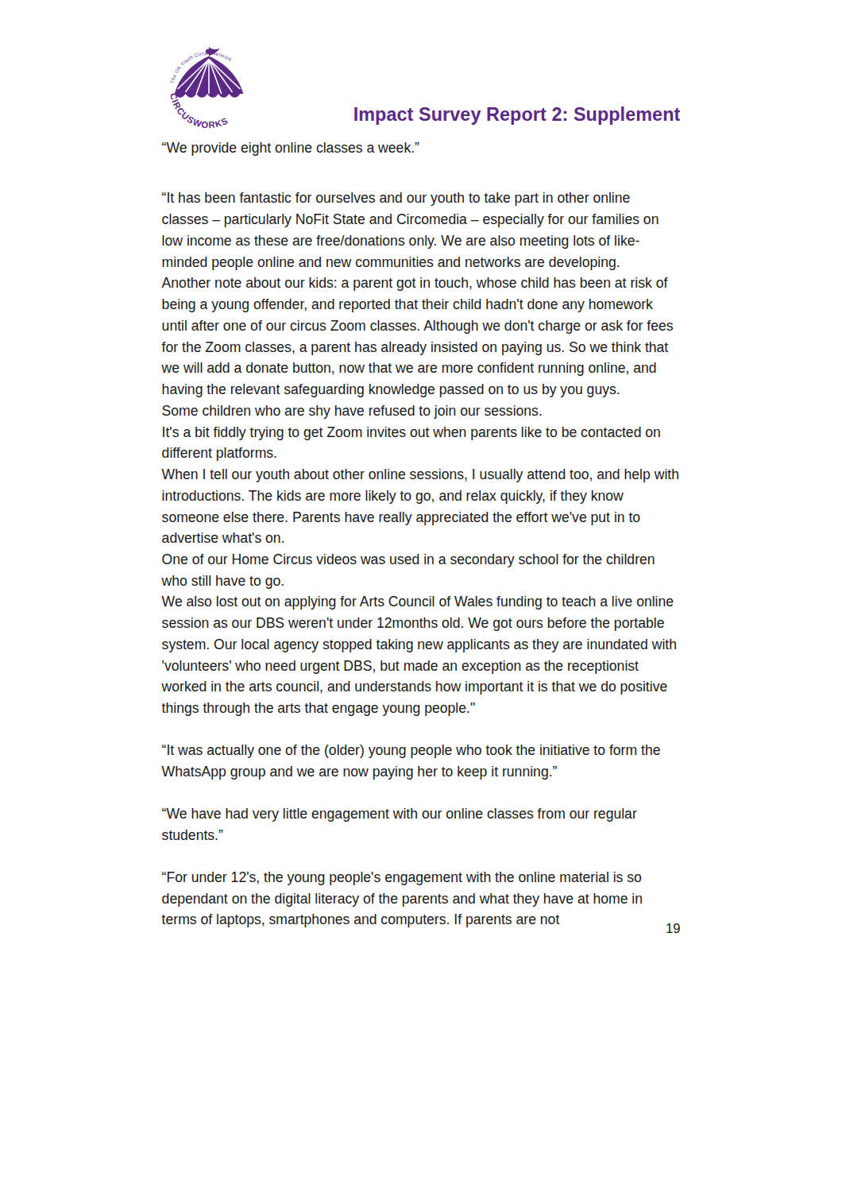The UK Youth Circus Network CIRCUSWORKS
Impact Survey Report 2: Supplement
“We provide eight online classes a week.”
“It has been fantastic for ourselves and our youth to take part in other online classes – particularly NoFit State and Circomedia – especially for our families on low income as these are free/donations only. We are also meeting lots of like-minded people online and new communities and networks are developing.
Another note about our kids: a parent got in touch, whose child has been at risk of being a young offender, and reported that their child hadn't done any homework until after one of our circus Zoom classes. Although we don't charge or ask for fees for the Zoom classes, a parent has already insisted on paying us. So we think that we will add a donate button, now that we are more confident running online, and having the relevant safeguarding knowledge passed on to us by you guys.
Some children who are shy have refused to join our sessions.
It's a bit fiddly trying to get Zoom invites out when parents like to be contacted on different platforms.
When I tell our youth about other online sessions, I usually attend too, and help with introductions. The kids are more likely to go, and relax quickly, if they know someone else there. Parents have really appreciated the effort we've put in to advertise what's on.
One of our Home Circus videos was used in a secondary school for the children who still have to go.
We also lost out on applying for Arts Council of Wales funding to teach a live online session as our DBS weren't under 12months old. We got ours before the portable system. Our local agency stopped taking new applicants as they are inundated with 'volunteers' who need urgent DBS, but made an exception as the receptionist worked in the arts council, and understands how important it is that we do positive things through the arts that engage young people."
“It was actually one of the (older) young people who took the initiative to form the WhatsApp group and we are now paying her to keep it running.”
“We have had very little engagement with our online classes from our regular students.”
“For under 12's, the young people's engagement with the online material is so dependant on the digital literacy of the parents and what they have at home in terms of laptops, smartphones and computers. If parents are not
19